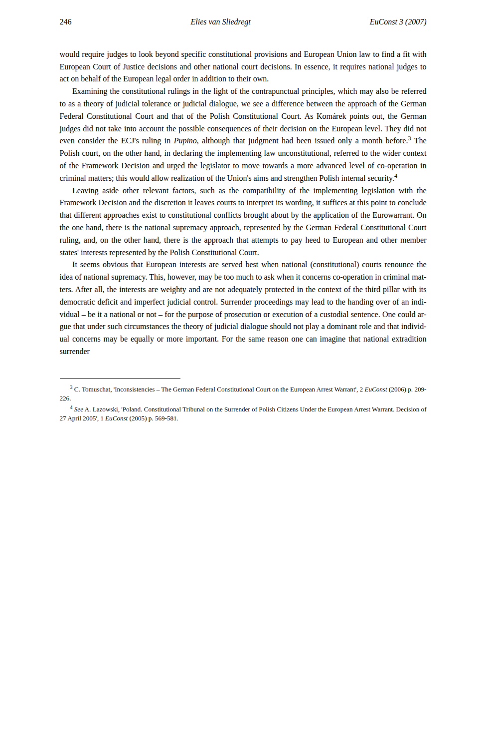246 Elies van Sliedregt EuConst 3 (2007)
would require judges to look beyond specific constitutional provisions and European Union law to find a fit with European Court of Justice decisions and other national court decisions. In essence, it requires national judges to act on behalf of the European legal order in addition to their own.
Examining the constitutional rulings in the light of the contrapunctual principles, which may also be referred to as a theory of judicial tolerance or judicial dialogue, we see a difference between the approach of the German Federal Constitutional Court and that of the Polish Constitutional Court. As Komárek points out, the German judges did not take into account the possible consequences of their decision on the European level. They did not even consider the ECJ's ruling in Pupino, although that judgment had been issued only a month before.3 The Polish court, on the other hand, in declaring the implementing law unconstitutional, referred to the wider context of the Framework Decision and urged the legislator to move towards a more advanced level of co-operation in criminal matters; this would allow realization of the Union's aims and strengthen Polish internal security.4
Leaving aside other relevant factors, such as the compatibility of the implementing legislation with the Framework Decision and the discretion it leaves courts to interpret its wording, it suffices at this point to conclude that different approaches exist to constitutional conflicts brought about by the application of the Eurowarrant. On the one hand, there is the national supremacy approach, represented by the German Federal Constitutional Court ruling, and, on the other hand, there is the approach that attempts to pay heed to European and other member states' interests represented by the Polish Constitutional Court.
It seems obvious that European interests are served best when national (constitutional) courts renounce the idea of national supremacy. This, however, may be too much to ask when it concerns co-operation in criminal matters. After all, the interests are weighty and are not adequately protected in the context of the third pillar with its democratic deficit and imperfect judicial control. Surrender proceedings may lead to the handing over of an individual – be it a national or not – for the purpose of prosecution or execution of a custodial sentence. One could argue that under such circumstances the theory of judicial dialogue should not play a dominant role and that individual concerns may be equally or more important. For the same reason one can imagine that national extradition surrender
3 C. Tomuschat, 'Inconsistencies – The German Federal Constitutional Court on the European Arrest Warrant', 2 EuConst (2006) p. 209-226.
4 See A. Lazowski, 'Poland. Constitutional Tribunal on the Surrender of Polish Citizens Under the European Arrest Warrant. Decision of 27 April 2005', 1 EuConst (2005) p. 569-581.